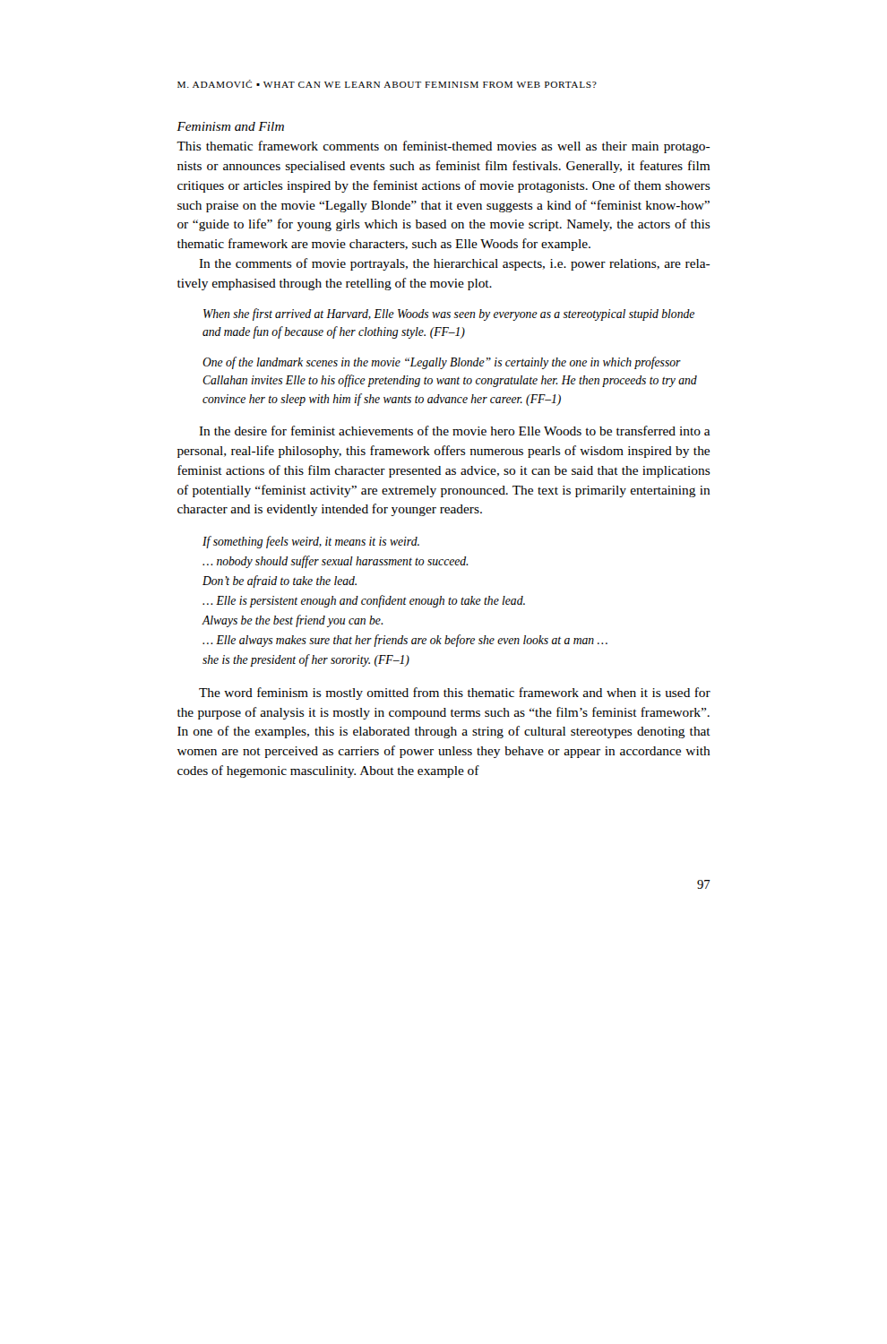M. Adamović ▪ What Can We Learn About Feminism From Web Portals?
Feminism and Film
This thematic framework comments on feminist-themed movies as well as their main protagonists or announces specialised events such as feminist film festivals. Generally, it features film critiques or articles inspired by the feminist actions of movie protagonists. One of them showers such praise on the movie “Legally Blonde” that it even suggests a kind of “feminist know-how” or “guide to life” for young girls which is based on the movie script. Namely, the actors of this thematic framework are movie characters, such as Elle Woods for example.
In the comments of movie portrayals, the hierarchical aspects, i.e. power relations, are relatively emphasised through the retelling of the movie plot.
When she first arrived at Harvard, Elle Woods was seen by everyone as a stereotypical stupid blonde and made fun of because of her clothing style. (FF–1)
One of the landmark scenes in the movie “Legally Blonde” is certainly the one in which professor Callahan invites Elle to his office pretending to want to congratulate her. He then proceeds to try and convince her to sleep with him if she wants to advance her career. (FF–1)
In the desire for feminist achievements of the movie hero Elle Woods to be transferred into a personal, real-life philosophy, this framework offers numerous pearls of wisdom inspired by the feminist actions of this film character presented as advice, so it can be said that the implications of potentially “feminist activity” are extremely pronounced. The text is primarily entertaining in character and is evidently intended for younger readers.
If something feels weird, it means it is weird.
… nobody should suffer sexual harassment to succeed.
Don’t be afraid to take the lead.
… Elle is persistent enough and confident enough to take the lead.
Always be the best friend you can be.
… Elle always makes sure that her friends are ok before she even looks at a man …
she is the president of her sorority. (FF–1)
The word feminism is mostly omitted from this thematic framework and when it is used for the purpose of analysis it is mostly in compound terms such as “the film’s feminist framework”. In one of the examples, this is elaborated through a string of cultural stereotypes denoting that women are not perceived as carriers of power unless they behave or appear in accordance with codes of hegemonic masculinity. About the example of
97